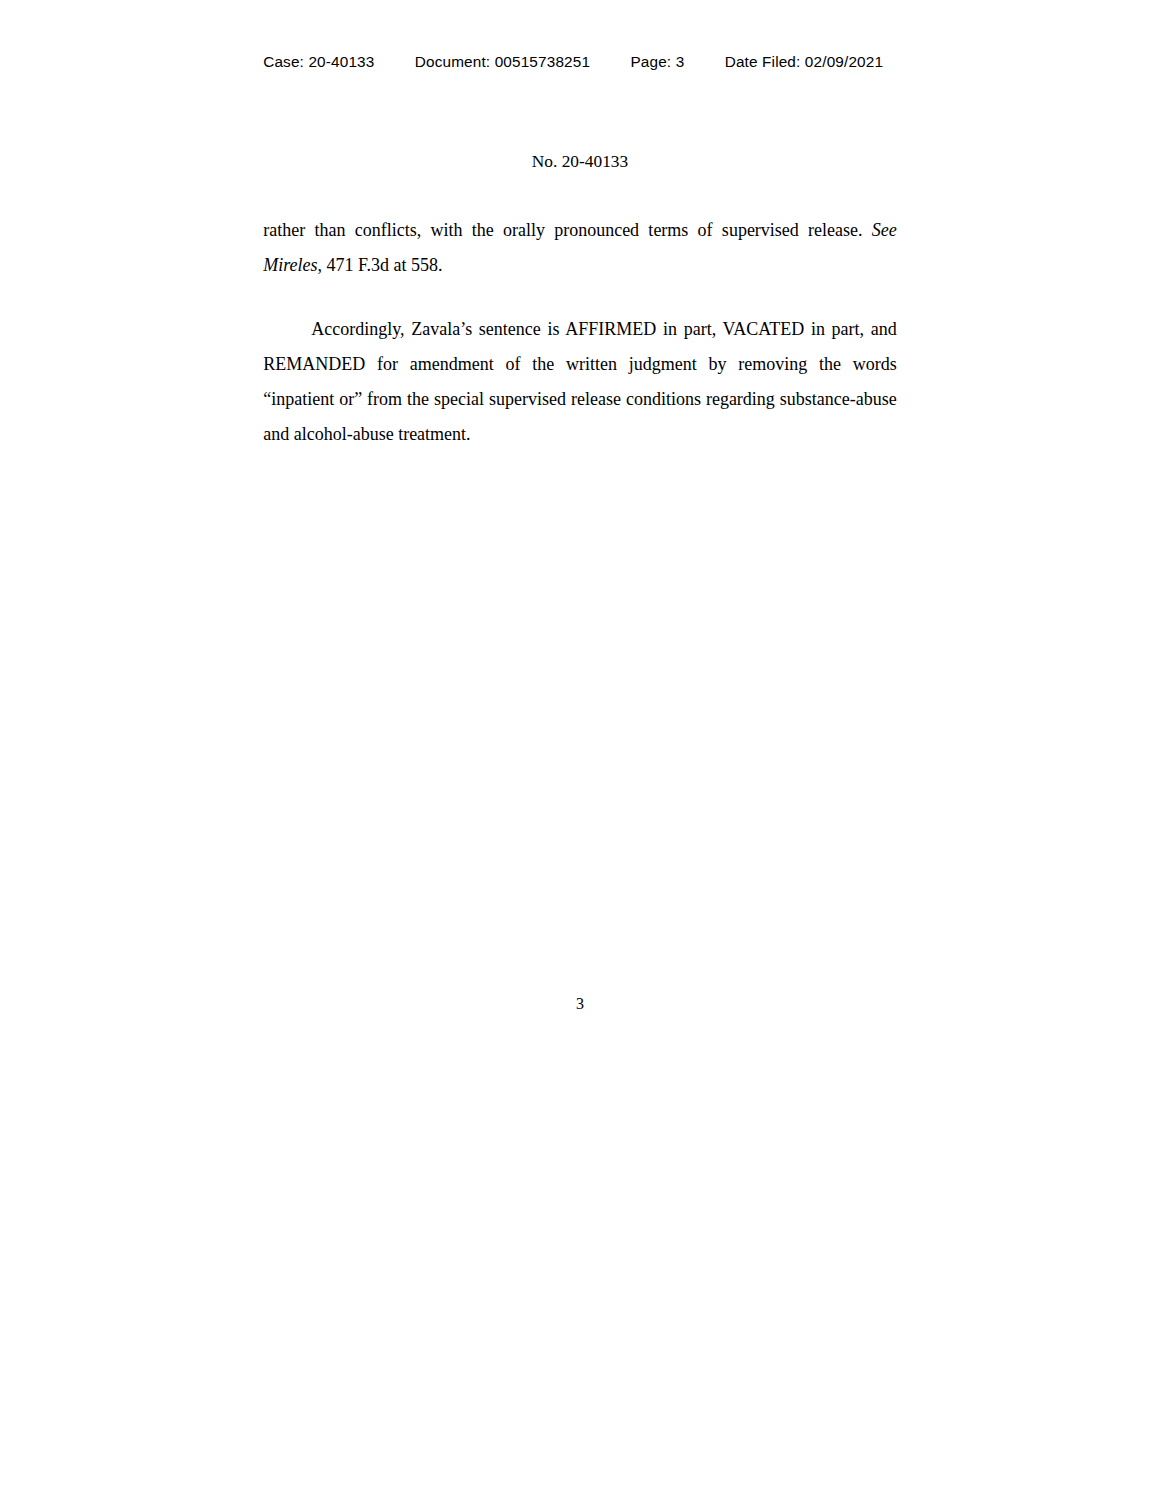Case: 20-40133 Document: 00515738251 Page: 3 Date Filed: 02/09/2021
No. 20-40133
rather than conflicts, with the orally pronounced terms of supervised release. See Mireles, 471 F.3d at 558.
Accordingly, Zavala’s sentence is AFFIRMED in part, VACATED in part, and REMANDED for amendment of the written judgment by removing the words “inpatient or” from the special supervised release conditions regarding substance-abuse and alcohol-abuse treatment.
3